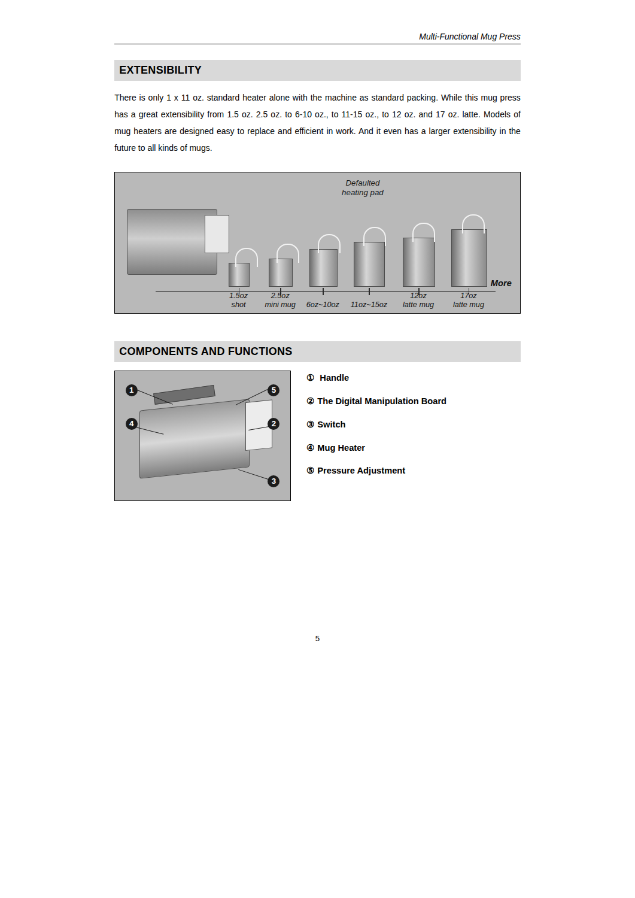Multi-Functional Mug Press
Extensibility
There is only 1 x 11 oz. standard heater alone with the machine as standard packing. While this mug press has a great extensibility from 1.5 oz. 2.5 oz. to 6-10 oz., to 11-15 oz., to 12 oz. and 17 oz. latte. Models of mug heaters are designed easy to replace and efficient in work. And it even has a larger extensibility in the future to all kinds of mugs.
Defaulted
heating pad
More
1.5oz
shot
2.5oz
mini mug
6oz~10oz
11oz~15oz
12oz
latte mug
17oz
latte mug
Components and Functions
1
4
5
2
3
① Handle
② The Digital Manipulation Board
③ Switch
④ Mug Heater
⑤ Pressure Adjustment
5